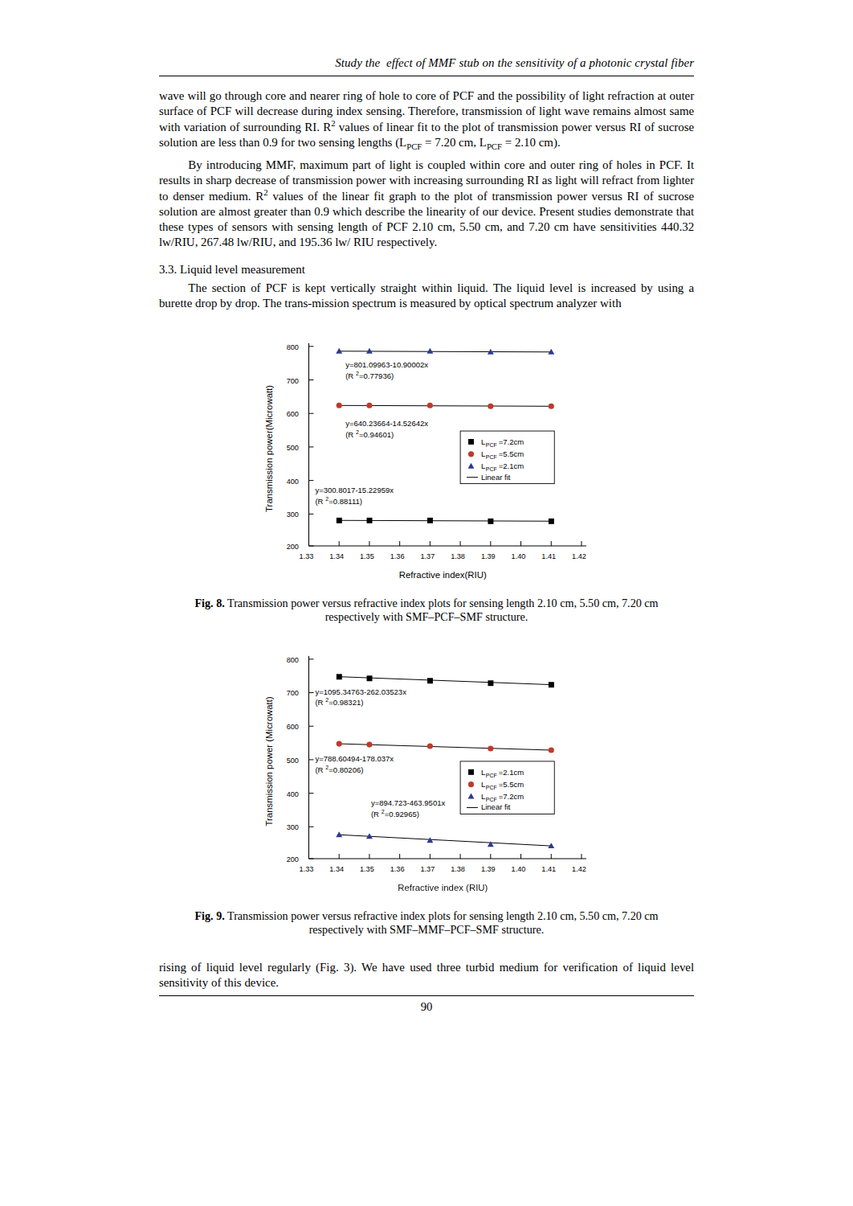Study the effect of MMF stub on the sensitivity of a photonic crystal fiber
wave will go through core and nearer ring of hole to core of PCF and the possibility of light refraction at outer surface of PCF will decrease during index sensing. Therefore, transmission of light wave remains almost same with variation of surrounding RI. R2 values of linear fit to the plot of transmission power versus RI of sucrose solution are less than 0.9 for two sensing lengths (LPCF = 7.20 cm, LPCF = 2.10 cm).
By introducing MMF, maximum part of light is coupled within core and outer ring of holes in PCF. It results in sharp decrease of transmission power with increasing surrounding RI as light will refract from lighter to denser medium. R2 values of the linear fit graph to the plot of transmission power versus RI of sucrose solution are almost greater than 0.9 which describe the linearity of our device. Present studies demonstrate that these types of sensors with sensing length of PCF 2.10 cm, 5.50 cm, and 7.20 cm have sensitivities 440.32 lw/RIU, 267.48 lw/RIU, and 195.36 lw/ RIU respectively.
3.3. Liquid level measurement
The section of PCF is kept vertically straight within liquid. The liquid level is increased by using a burette drop by drop. The trans-mission spectrum is measured by optical spectrum analyzer with
800 700 600 500 400 300 200 1.33 1.34 1.35 1.36 1.37 1.38 1.39 1.40 1.41 1.42 Refractive index(RIU) Transmission power(Microwatt) y=801.09963-10.90002x (R 2 =0.77936) y=640.23664-14.52642x (R 2 =0.94601) y=300.8017-15.22959x (R 2 =0.88111) L PCF =7.2cm L PCF =5.5cm L PCF =2.1cm Linear fit
Fig. 8. Transmission power versus refractive index plots for sensing length 2.10 cm, 5.50 cm, 7.20 cmrespectively with SMF–PCF–SMF structure.
800 700 600 500 400 300 200 1.33 1.34 1.35 1.36 1.37 1.38 1.39 1.40 1.41 1.42 Refractive index (RIU) Transmission power (Microwatt) y=1095.34763-262.03523x (R 2 =0.98321) y=788.60494-178.037x (R 2 =0.80206) y=894.723-463.9501x (R 2 =0.92965) L PCF =2.1cm L PCF =5.5cm L PCF =7.2cm Linear fit
Fig. 9. Transmission power versus refractive index plots for sensing length 2.10 cm, 5.50 cm, 7.20 cmrespectively with SMF–MMF–PCF–SMF structure.
rising of liquid level regularly (Fig. 3). We have used three turbid medium for verification of liquid level sensitivity of this device.
90